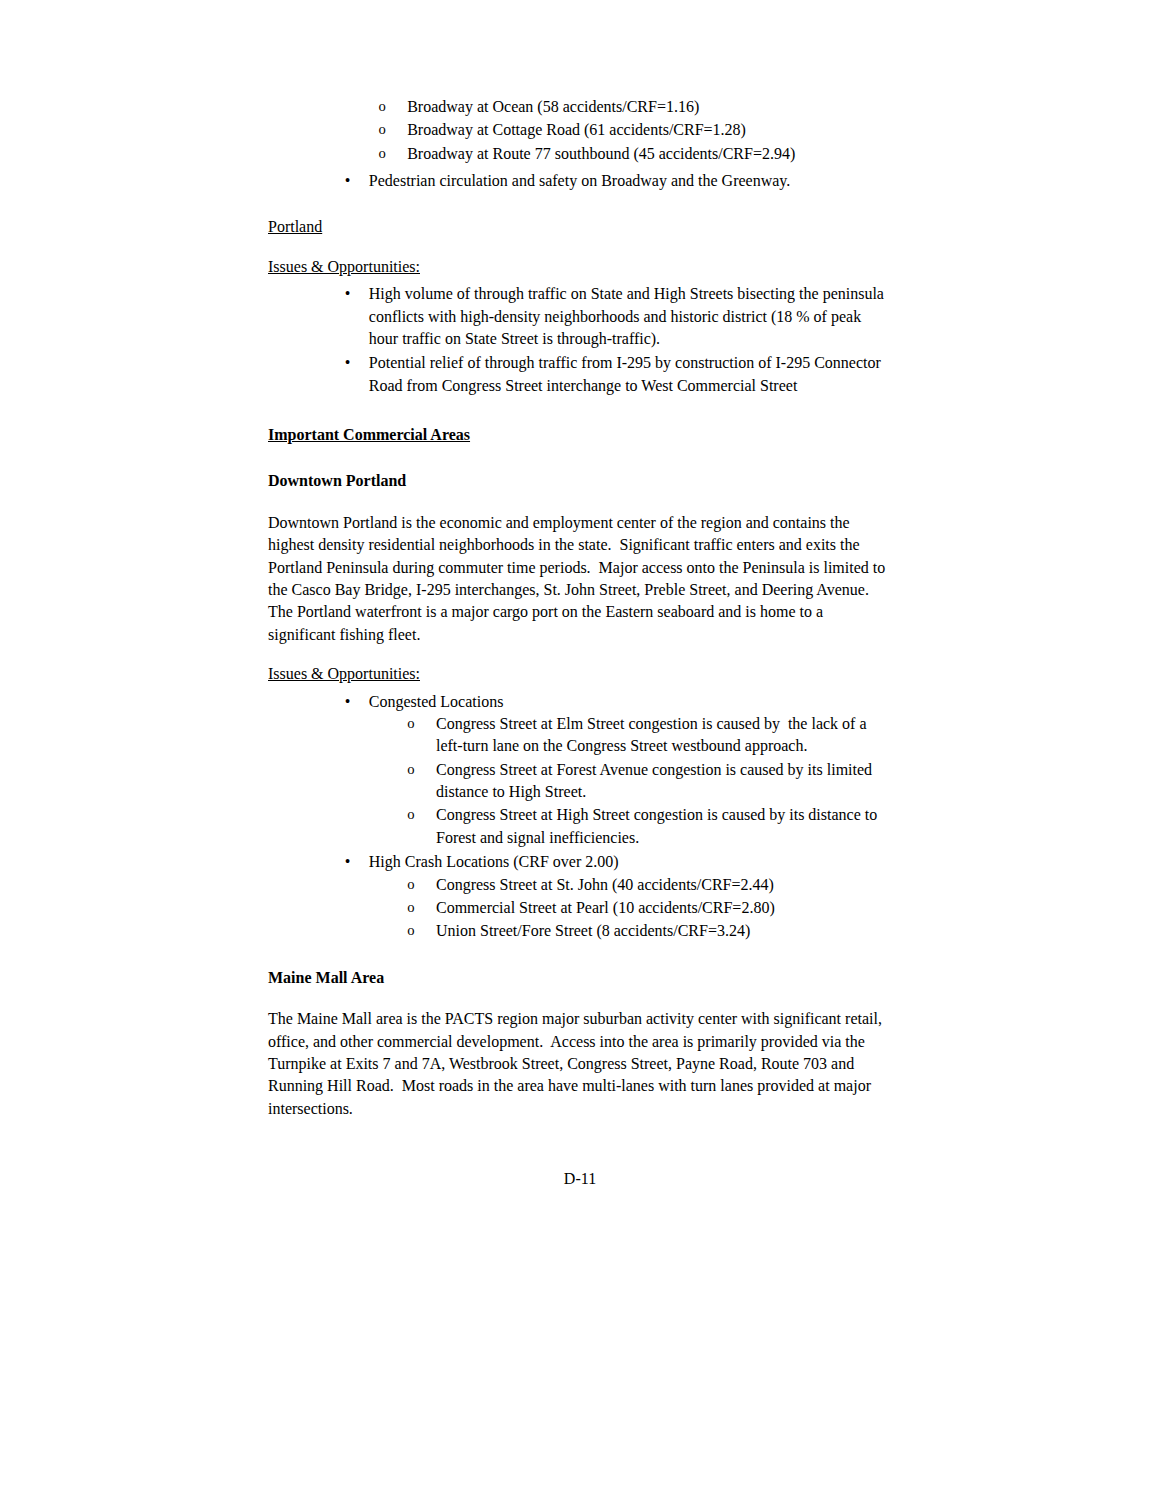Broadway at Ocean (58 accidents/CRF=1.16)
Broadway at Cottage Road (61 accidents/CRF=1.28)
Broadway at Route 77 southbound (45 accidents/CRF=2.94)
Pedestrian circulation and safety on Broadway and the Greenway.
Portland
Issues & Opportunities:
High volume of through traffic on State and High Streets bisecting the peninsula conflicts with high-density neighborhoods and historic district (18 % of peak hour traffic on State Street is through-traffic).
Potential relief of through traffic from I-295 by construction of I-295 Connector Road from Congress Street interchange to West Commercial Street
Important Commercial Areas
Downtown Portland
Downtown Portland is the economic and employment center of the region and contains the highest density residential neighborhoods in the state. Significant traffic enters and exits the Portland Peninsula during commuter time periods. Major access onto the Peninsula is limited to the Casco Bay Bridge, I-295 interchanges, St. John Street, Preble Street, and Deering Avenue. The Portland waterfront is a major cargo port on the Eastern seaboard and is home to a significant fishing fleet.
Issues & Opportunities:
Congested Locations
Congress Street at Elm Street congestion is caused by the lack of a left-turn lane on the Congress Street westbound approach.
Congress Street at Forest Avenue congestion is caused by its limited distance to High Street.
Congress Street at High Street congestion is caused by its distance to Forest and signal inefficiencies.
High Crash Locations (CRF over 2.00)
Congress Street at St. John (40 accidents/CRF=2.44)
Commercial Street at Pearl (10 accidents/CRF=2.80)
Union Street/Fore Street (8 accidents/CRF=3.24)
Maine Mall Area
The Maine Mall area is the PACTS region major suburban activity center with significant retail, office, and other commercial development. Access into the area is primarily provided via the Turnpike at Exits 7 and 7A, Westbrook Street, Congress Street, Payne Road, Route 703 and Running Hill Road. Most roads in the area have multi-lanes with turn lanes provided at major intersections.
D-11